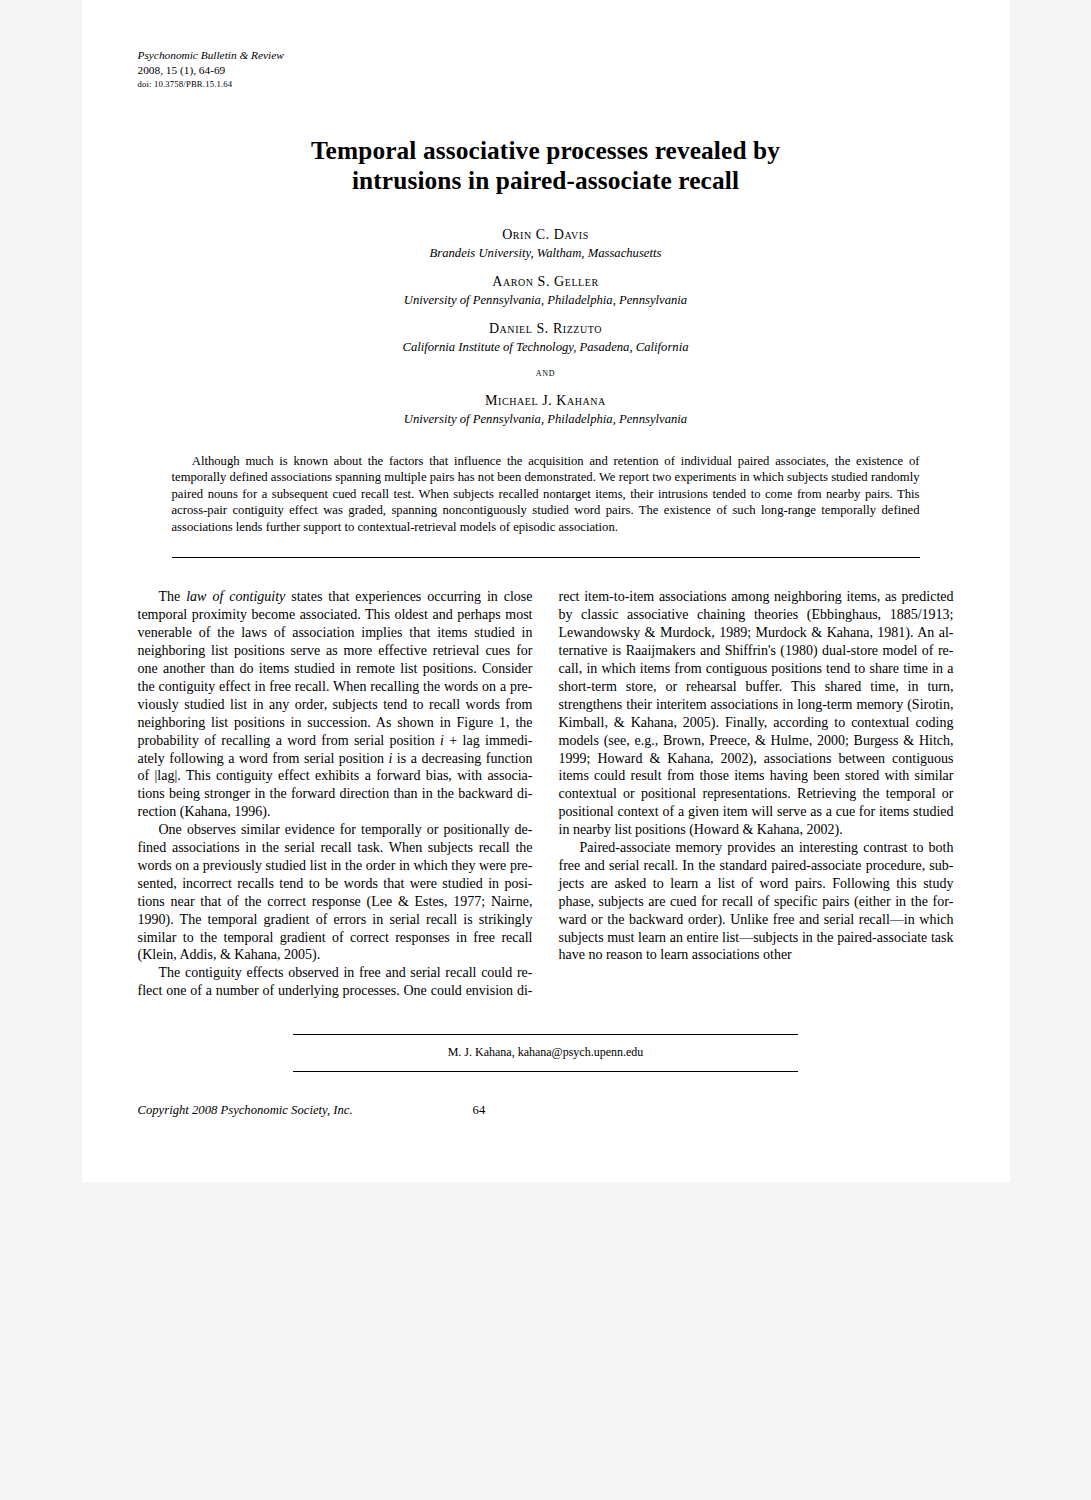Psychonomic Bulletin & Review
2008, 15 (1), 64-69
doi: 10.3758/PBR.15.1.64
Temporal associative processes revealed by
intrusions in paired-associate recall
Orin C. Davis
Brandeis University, Waltham, Massachusetts
Aaron S. Geller
University of Pennsylvania, Philadelphia, Pennsylvania
Daniel S. Rizzuto
California Institute of Technology, Pasadena, California
and
Michael J. Kahana
University of Pennsylvania, Philadelphia, Pennsylvania
Although much is known about the factors that influence the acquisition and retention of individual paired associates, the existence of temporally defined associations spanning multiple pairs has not been demonstrated. We report two experiments in which subjects studied randomly paired nouns for a subsequent cued recall test. When subjects recalled nontarget items, their intrusions tended to come from nearby pairs. This across-pair contiguity effect was graded, spanning noncontiguously studied word pairs. The existence of such long-range temporally defined associations lends further support to contextual-retrieval models of episodic association.
The law of contiguity states that experiences occurring in close temporal proximity become associated. This oldest and perhaps most venerable of the laws of association implies that items studied in neighboring list positions serve as more effective retrieval cues for one another than do items studied in remote list positions. Consider the contiguity effect in free recall. When recalling the words on a previously studied list in any order, subjects tend to recall words from neighboring list positions in succession. As shown in Figure 1, the probability of recalling a word from serial position i + lag immediately following a word from serial position i is a decreasing function of |lag|. This contiguity effect exhibits a forward bias, with associations being stronger in the forward direction than in the backward direction (Kahana, 1996).
One observes similar evidence for temporally or positionally defined associations in the serial recall task. When subjects recall the words on a previously studied list in the order in which they were presented, incorrect recalls tend to be words that were studied in positions near that of the correct response (Lee & Estes, 1977; Nairne, 1990). The temporal gradient of errors in serial recall is strikingly similar to the temporal gradient of correct responses in free recall (Klein, Addis, & Kahana, 2005).
The contiguity effects observed in free and serial recall could reflect one of a number of underlying processes. One could envision direct item-to-item associations among neighboring items, as predicted by classic associative chaining theories (Ebbinghaus, 1885/1913; Lewandowsky & Murdock, 1989; Murdock & Kahana, 1981). An alternative is Raaijmakers and Shiffrin's (1980) dual-store model of recall, in which items from contiguous positions tend to share time in a short-term store, or rehearsal buffer. This shared time, in turn, strengthens their interitem associations in long-term memory (Sirotin, Kimball, & Kahana, 2005). Finally, according to contextual coding models (see, e.g., Brown, Preece, & Hulme, 2000; Burgess & Hitch, 1999; Howard & Kahana, 2002), associations between contiguous items could result from those items having been stored with similar contextual or positional representations. Retrieving the temporal or positional context of a given item will serve as a cue for items studied in nearby list positions (Howard & Kahana, 2002).
Paired-associate memory provides an interesting contrast to both free and serial recall. In the standard paired-associate procedure, subjects are asked to learn a list of word pairs. Following this study phase, subjects are cued for recall of specific pairs (either in the forward or the backward order). Unlike free and serial recall—in which subjects must learn an entire list—subjects in the paired-associate task have no reason to learn associations other
M. J. Kahana, kahana@psych.upenn.edu
Copyright 2008 Psychonomic Society, Inc. 64